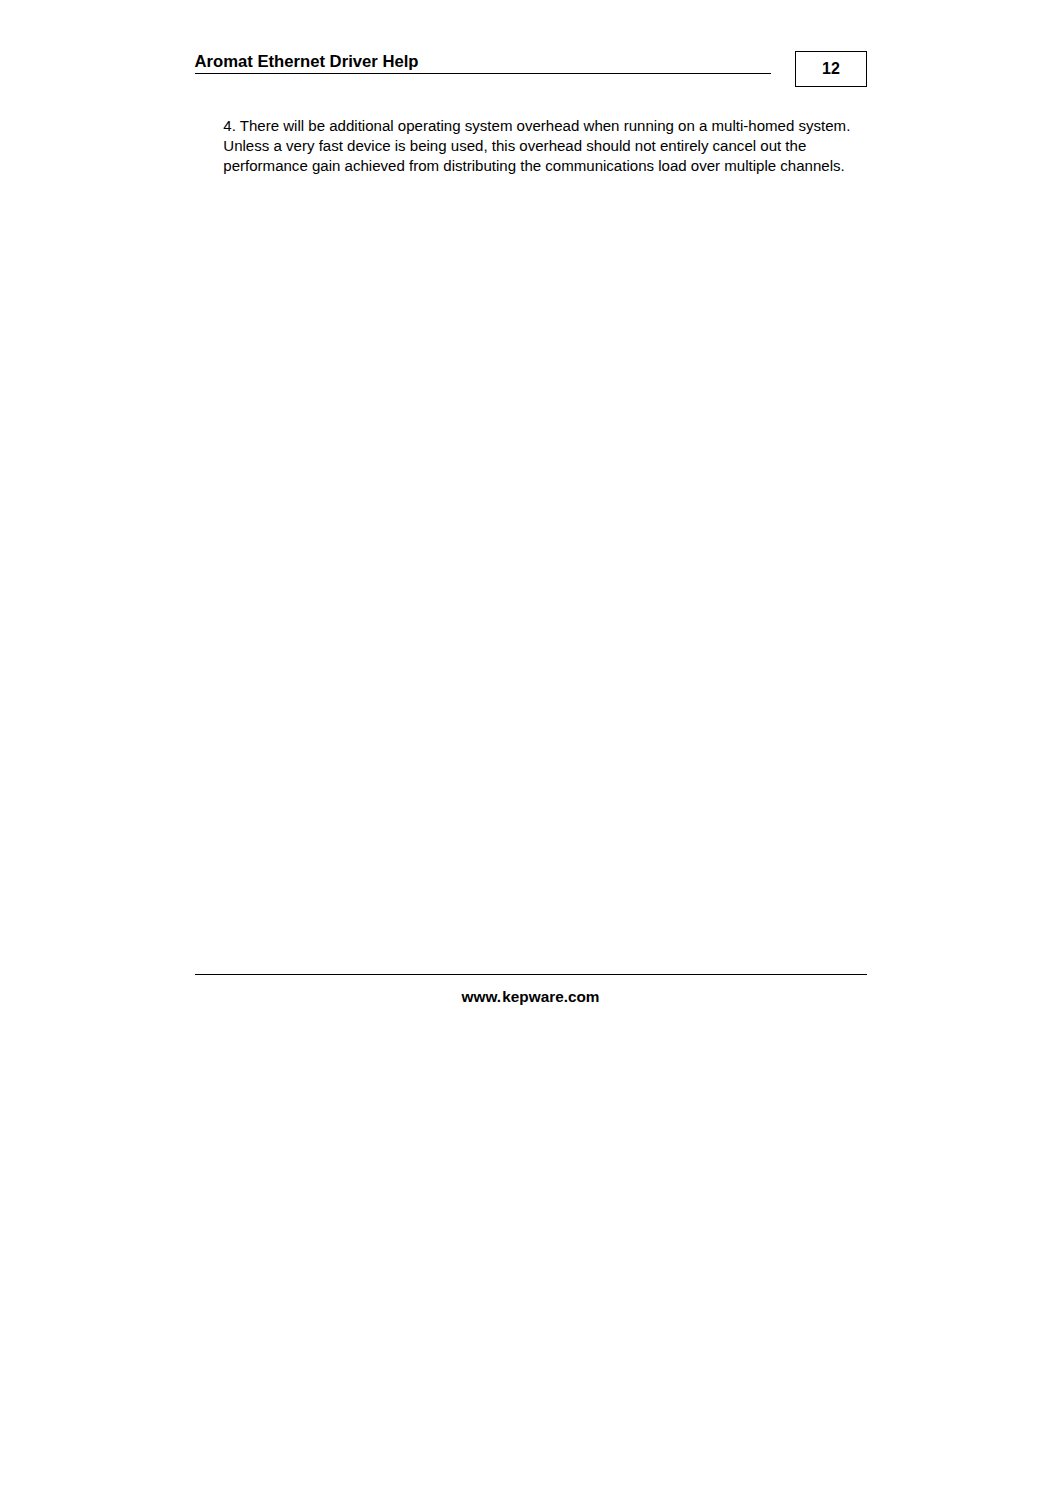Aromat Ethernet Driver Help
12
4. There will be additional operating system overhead when running on a multi-homed system. Unless a very fast device is being used, this overhead should not entirely cancel out the performance gain achieved from distributing the communications load over multiple channels.
www. kepware.com